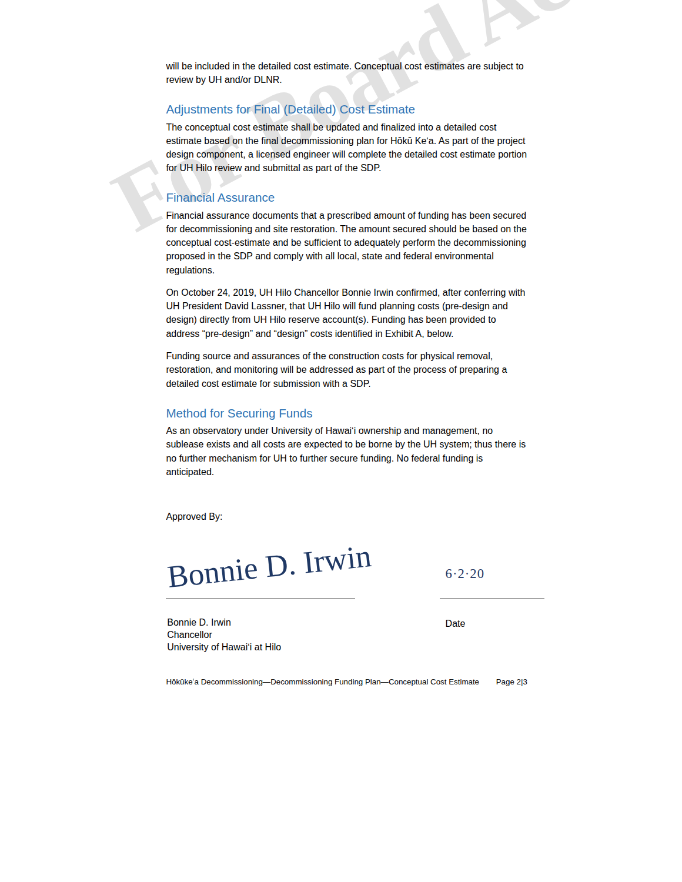For Board Action
will be included in the detailed cost estimate. Conceptual cost estimates are subject to review by UH and/or DLNR.
Adjustments for Final (Detailed) Cost Estimate
The conceptual cost estimate shall be updated and finalized into a detailed cost estimate based on the final decommissioning plan for Hōkū Keʻa. As part of the project design component, a licensed engineer will complete the detailed cost estimate portion for UH Hilo review and submittal as part of the SDP.
Financial Assurance
Financial assurance documents that a prescribed amount of funding has been secured for decommissioning and site restoration. The amount secured should be based on the conceptual cost-estimate and be sufficient to adequately perform the decommissioning proposed in the SDP and comply with all local, state and federal environmental regulations.
On October 24, 2019, UH Hilo Chancellor Bonnie Irwin confirmed, after conferring with UH President David Lassner, that UH Hilo will fund planning costs (pre-design and design) directly from UH Hilo reserve account(s). Funding has been provided to address “pre-design” and “design” costs identified in Exhibit A, below.
Funding source and assurances of the construction costs for physical removal, restoration, and monitoring will be addressed as part of the process of preparing a detailed cost estimate for submission with a SDP.
Method for Securing Funds
As an observatory under University of Hawaiʻi ownership and management, no sublease exists and all costs are expected to be borne by the UH system; thus there is no further mechanism for UH to further secure funding. No federal funding is anticipated.
Approved By:
Bonnie D. Irwin
6·2·20
Bonnie D. Irwin
Chancellor
University of Hawaiʻi at Hilo
Date
Hōkūkeʻa Decommissioning—Decommissioning Funding Plan—Conceptual Cost Estimate Page 2|3